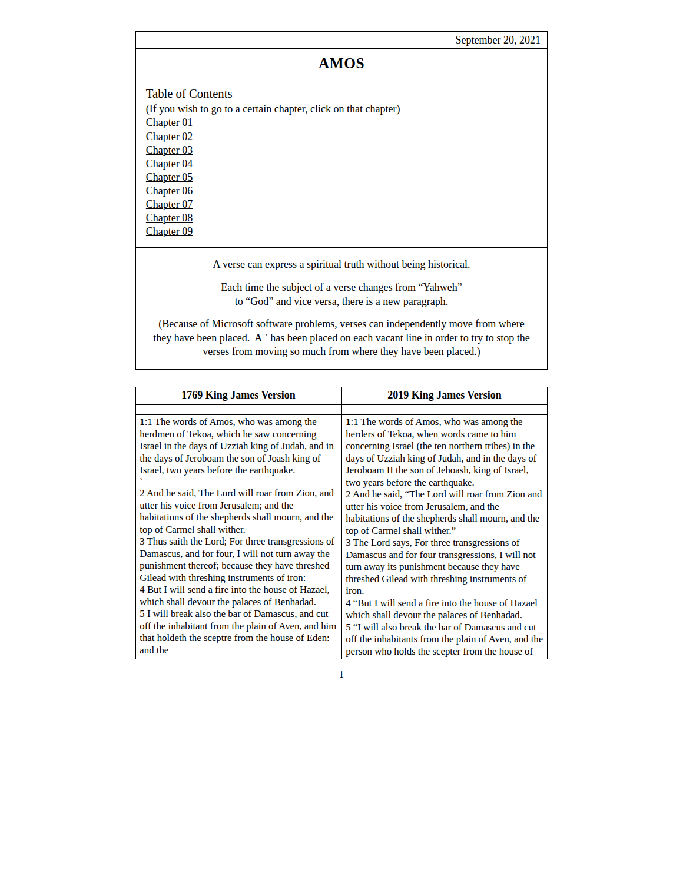September 20, 2021
AMOS
Table of Contents
(If you wish to go to a certain chapter, click on that chapter)
Chapter 01
Chapter 02
Chapter 03
Chapter 04
Chapter 05
Chapter 06
Chapter 07
Chapter 08
Chapter 09
A verse can express a spiritual truth without being historical.
Each time the subject of a verse changes from “Yahweh”
to “God” and vice versa, there is a new paragraph.
(Because of Microsoft software problems, verses can independently move from where they have been placed. A ` has been placed on each vacant line in order to try to stop the verses from moving so much from where they have been placed.)
| 1769 King James Version | 2019 King James Version |
| --- | --- |
| 1 :1 The words of Amos, who was among the herdmen of Tekoa, which he saw concerning Israel in the days of Uzziah king of Judah, and in the days of Jeroboam the son of Joash king of Israel, two years before the earthquake. ` 2 And he said, The Lord will roar from Zion, and utter his voice from Jerusalem; and the habitations of the shepherds shall mourn, and the top of Carmel shall wither. 3 Thus saith the Lord; For three transgressions of Damascus, and for four, I will not turn away the punishment thereof; because they have threshed Gilead with threshing instruments of iron: 4 But I will send a fire into the house of Hazael, which shall devour the palaces of Benhadad. 5 I will break also the bar of Damascus, and cut off the inhabitant from the plain of Aven, and him that holdeth the sceptre from the house of Eden: and the | 1 :1 The words of Amos, who was among the herders of Tekoa, when words came to him concerning Israel (the ten northern tribes) in the days of Uzziah king of Judah, and in the days of Jeroboam II the son of Jehoash, king of Israel, two years before the earthquake. 2 And he said, “The Lord will roar from Zion and utter his voice from Jerusalem, and the habitations of the shepherds shall mourn, and the top of Carmel shall wither.” 3 The Lord says, For three transgressions of Damascus and for four transgressions, I will not turn away its punishment because they have threshed Gilead with threshing instruments of iron. 4 “But I will send a fire into the house of Hazael which shall devour the palaces of Benhadad. 5 “I will also break the bar of Damascus and cut off the inhabitants from the plain of Aven, and the person who holds the scepter from the house of |
1